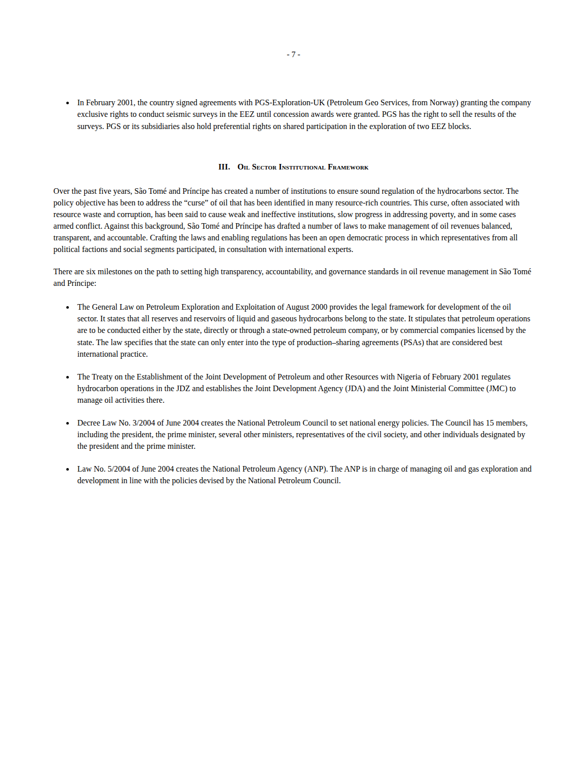- 7 -
In February 2001, the country signed agreements with PGS-Exploration-UK (Petroleum Geo Services, from Norway) granting the company exclusive rights to conduct seismic surveys in the EEZ until concession awards were granted. PGS has the right to sell the results of the surveys. PGS or its subsidiaries also hold preferential rights on shared participation in the exploration of two EEZ blocks.
III. Oil Sector Institutional Framework
Over the past five years, São Tomé and Príncipe has created a number of institutions to ensure sound regulation of the hydrocarbons sector. The policy objective has been to address the “curse” of oil that has been identified in many resource-rich countries. This curse, often associated with resource waste and corruption, has been said to cause weak and ineffective institutions, slow progress in addressing poverty, and in some cases armed conflict. Against this background, São Tomé and Príncipe has drafted a number of laws to make management of oil revenues balanced, transparent, and accountable. Crafting the laws and enabling regulations has been an open democratic process in which representatives from all political factions and social segments participated, in consultation with international experts.
There are six milestones on the path to setting high transparency, accountability, and governance standards in oil revenue management in São Tomé and Príncipe:
The General Law on Petroleum Exploration and Exploitation of August 2000 provides the legal framework for development of the oil sector. It states that all reserves and reservoirs of liquid and gaseous hydrocarbons belong to the state. It stipulates that petroleum operations are to be conducted either by the state, directly or through a state-owned petroleum company, or by commercial companies licensed by the state. The law specifies that the state can only enter into the type of production–sharing agreements (PSAs) that are considered best international practice.
The Treaty on the Establishment of the Joint Development of Petroleum and other Resources with Nigeria of February 2001 regulates hydrocarbon operations in the JDZ and establishes the Joint Development Agency (JDA) and the Joint Ministerial Committee (JMC) to manage oil activities there.
Decree Law No. 3/2004 of June 2004 creates the National Petroleum Council to set national energy policies. The Council has 15 members, including the president, the prime minister, several other ministers, representatives of the civil society, and other individuals designated by the president and the prime minister.
Law No. 5/2004 of June 2004 creates the National Petroleum Agency (ANP). The ANP is in charge of managing oil and gas exploration and development in line with the policies devised by the National Petroleum Council.